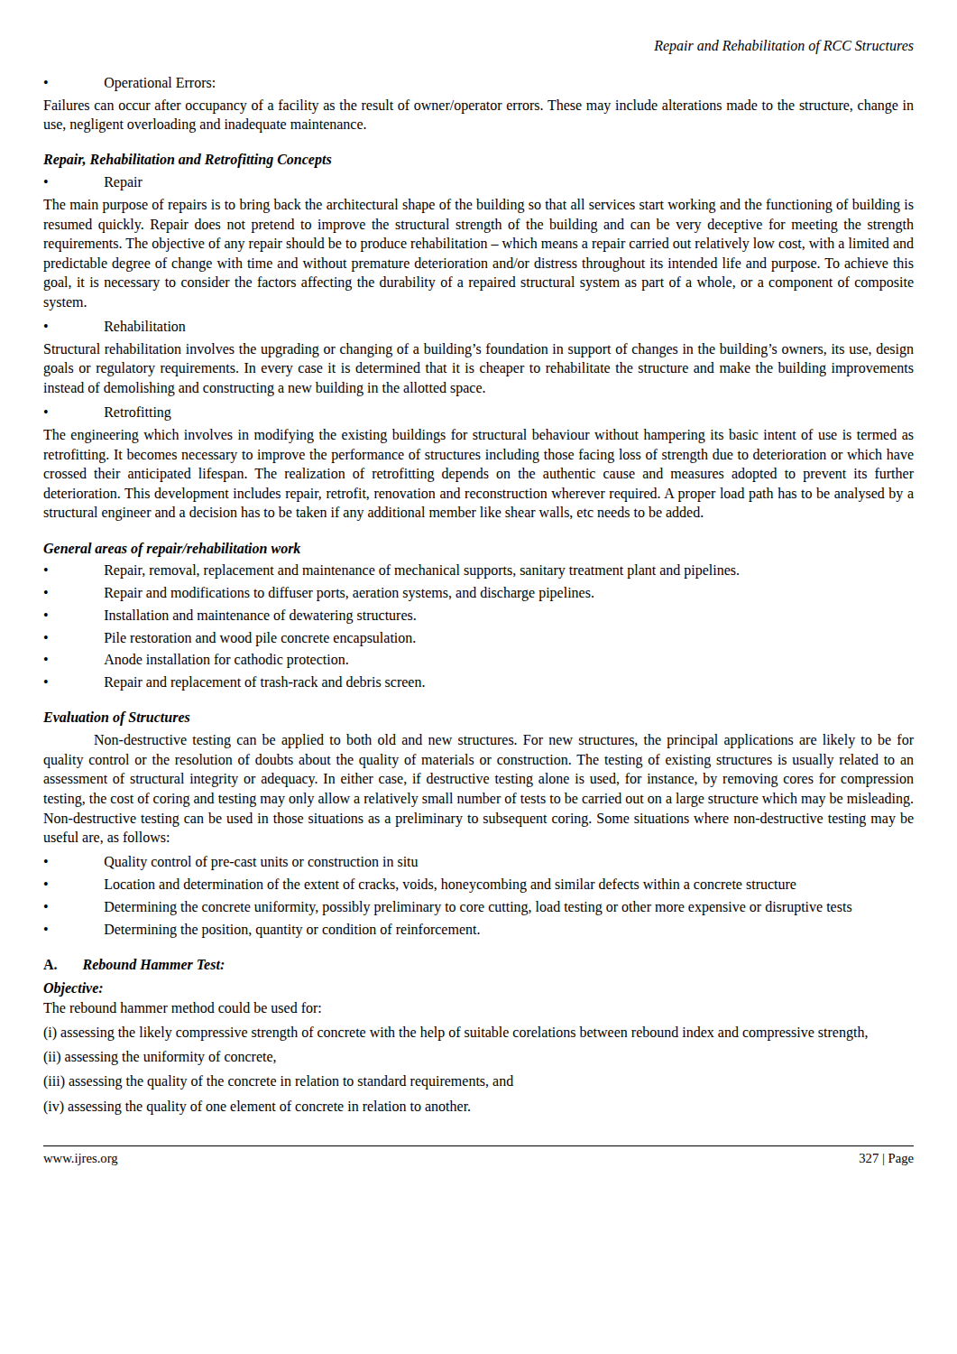Repair and Rehabilitation of RCC Structures
•Operational Errors:
Failures can occur after occupancy of a facility as the result of owner/operator errors. These may include alterations made to the structure, change in use, negligent overloading and inadequate maintenance.
Repair, Rehabilitation and Retrofitting Concepts
•Repair
The main purpose of repairs is to bring back the architectural shape of the building so that all services start working and the functioning of building is resumed quickly. Repair does not pretend to improve the structural strength of the building and can be very deceptive for meeting the strength requirements. The objective of any repair should be to produce rehabilitation – which means a repair carried out relatively low cost, with a limited and predictable degree of change with time and without premature deterioration and/or distress throughout its intended life and purpose. To achieve this goal, it is necessary to consider the factors affecting the durability of a repaired structural system as part of a whole, or a component of composite system.
•Rehabilitation
Structural rehabilitation involves the upgrading or changing of a building’s foundation in support of changes in the building’s owners, its use, design goals or regulatory requirements. In every case it is determined that it is cheaper to rehabilitate the structure and make the building improvements instead of demolishing and constructing a new building in the allotted space.
•Retrofitting
The engineering which involves in modifying the existing buildings for structural behaviour without hampering its basic intent of use is termed as retrofitting. It becomes necessary to improve the performance of structures including those facing loss of strength due to deterioration or which have crossed their anticipated lifespan. The realization of retrofitting depends on the authentic cause and measures adopted to prevent its further deterioration. This development includes repair, retrofit, renovation and reconstruction wherever required. A proper load path has to be analysed by a structural engineer and a decision has to be taken if any additional member like shear walls, etc needs to be added.
General areas of repair/rehabilitation work
•Repair, removal, replacement and maintenance of mechanical supports, sanitary treatment plant and pipelines.
•Repair and modifications to diffuser ports, aeration systems, and discharge pipelines.
•Installation and maintenance of dewatering structures.
•Pile restoration and wood pile concrete encapsulation.
•Anode installation for cathodic protection.
•Repair and replacement of trash-rack and debris screen.
Evaluation of Structures
Non-destructive testing can be applied to both old and new structures. For new structures, the principal applications are likely to be for quality control or the resolution of doubts about the quality of materials or construction. The testing of existing structures is usually related to an assessment of structural integrity or adequacy. In either case, if destructive testing alone is used, for instance, by removing cores for compression testing, the cost of coring and testing may only allow a relatively small number of tests to be carried out on a large structure which may be misleading. Non-destructive testing can be used in those situations as a preliminary to subsequent coring. Some situations where non-destructive testing may be useful are, as follows:
•Quality control of pre-cast units or construction in situ
•Location and determination of the extent of cracks, voids, honeycombing and similar defects within a concrete structure
•Determining the concrete uniformity, possibly preliminary to core cutting, load testing or other more expensive or disruptive tests
•Determining the position, quantity or condition of reinforcement.
A. Rebound Hammer Test:
Objective:
The rebound hammer method could be used for:
(i) assessing the likely compressive strength of concrete with the help of suitable corelations between rebound index and compressive strength,
(ii) assessing the uniformity of concrete,
(iii) assessing the quality of the concrete in relation to standard requirements, and
(iv) assessing the quality of one element of concrete in relation to another.
www.ijres.org
327 | Page